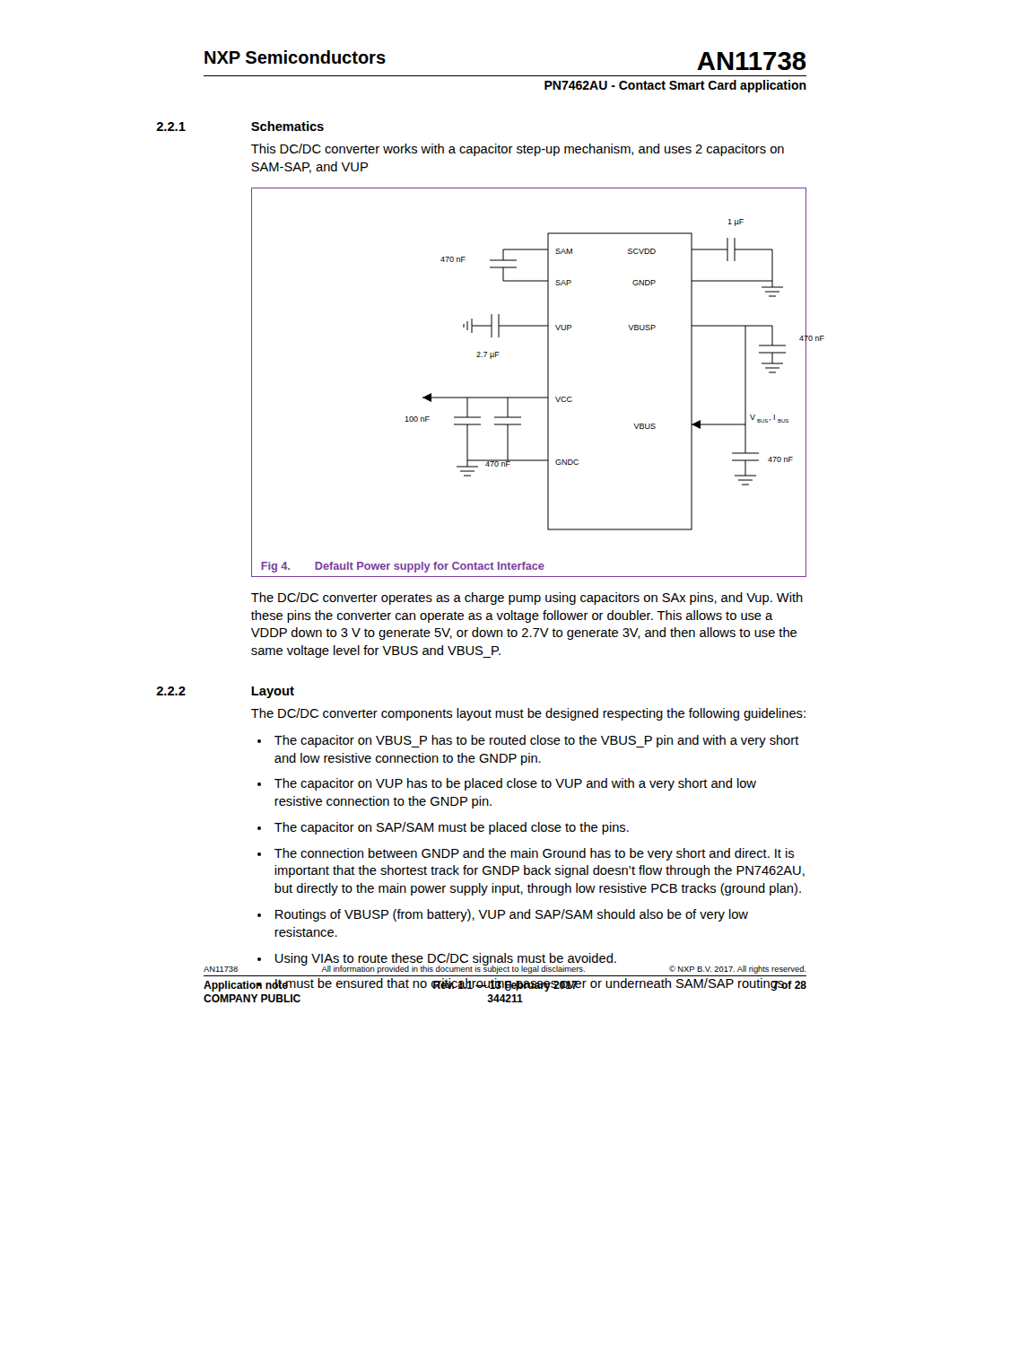NXP Semiconductors
AN11738
PN7462AU - Contact Smart Card application
2.2.1 Schematics
This DC/DC converter works with a capacitor step-up mechanism, and uses 2 capacitors on SAM-SAP, and VUP
SAM SAP VUP VCC GNDC SCVDD GNDP VBUSP VBUS 470 nF 2.7 µF 470 nF 100 nF 1 µF 470 nF V BUS , I BUS 470 nF
Fig 4. Default Power supply for Contact Interface
The DC/DC converter operates as a charge pump using capacitors on SAx pins, and Vup. With these pins the converter can operate as a voltage follower or doubler. This allows to use a VDDP down to 3 V to generate 5V, or down to 2.7V to generate 3V, and then allows to use the same voltage level for VBUS and VBUS_P.
2.2.2 Layout
The DC/DC converter components layout must be designed respecting the following guidelines:
The capacitor on VBUS_P has to be routed close to the VBUS_P pin and with a very short and low resistive connection to the GNDP pin.
The capacitor on VUP has to be placed close to VUP and with a very short and low resistive connection to the GNDP pin.
The capacitor on SAP/SAM must be placed close to the pins.
The connection between GNDP and the main Ground has to be very short and direct. It is important that the shortest track for GNDP back signal doesn’t flow through the PN7462AU, but directly to the main power supply input, through low resistive PCB tracks (ground plan).
Routings of VBUSP (from battery), VUP and SAP/SAM should also be of very low resistance.
Using VIAs to route these DC/DC signals must be avoided.
It must be ensured that no critical routing passes over or underneath SAM/SAP routings.
AN11738
All information provided in this document is subject to legal disclaimers.
© NXP B.V. 2017. All rights reserved.
Application note
COMPANY PUBLIC
Rev. 1.1 — 13 February 2017
344211
7 of 28